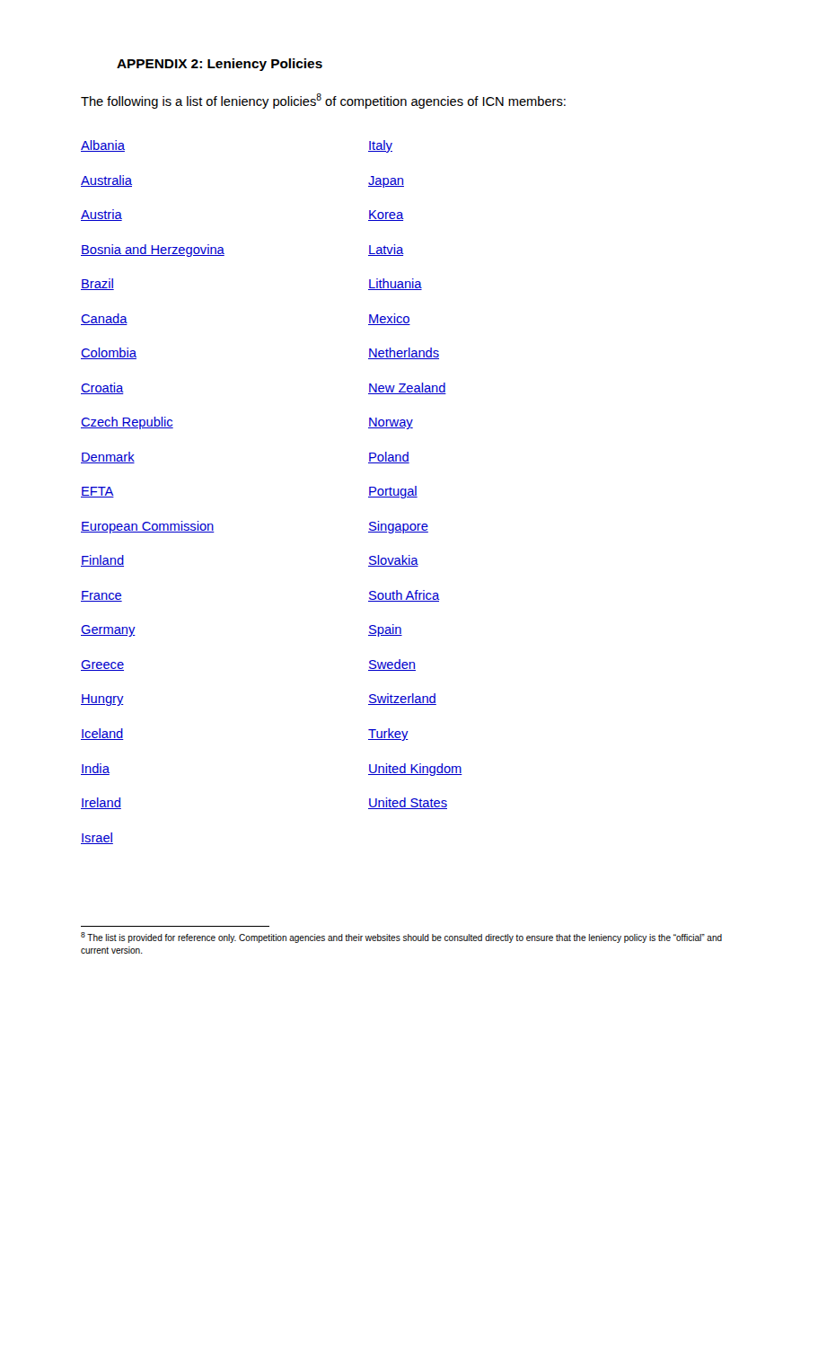APPENDIX 2: Leniency Policies
The following is a list of leniency policies8 of competition agencies of ICN members:
| Albania | Italy |
| Australia | Japan |
| Austria | Korea |
| Bosnia and Herzegovina | Latvia |
| Brazil | Lithuania |
| Canada | Mexico |
| Colombia | Netherlands |
| Croatia | New Zealand |
| Czech Republic | Norway |
| Denmark | Poland |
| EFTA | Portugal |
| European Commission | Singapore |
| Finland | Slovakia |
| France | South Africa |
| Germany | Spain |
| Greece | Sweden |
| Hungry | Switzerland |
| Iceland | Turkey |
| India | United Kingdom |
| Ireland | United States |
| Israel | |
8 The list is provided for reference only. Competition agencies and their websites should be consulted directly to ensure that the leniency policy is the “official” and current version.